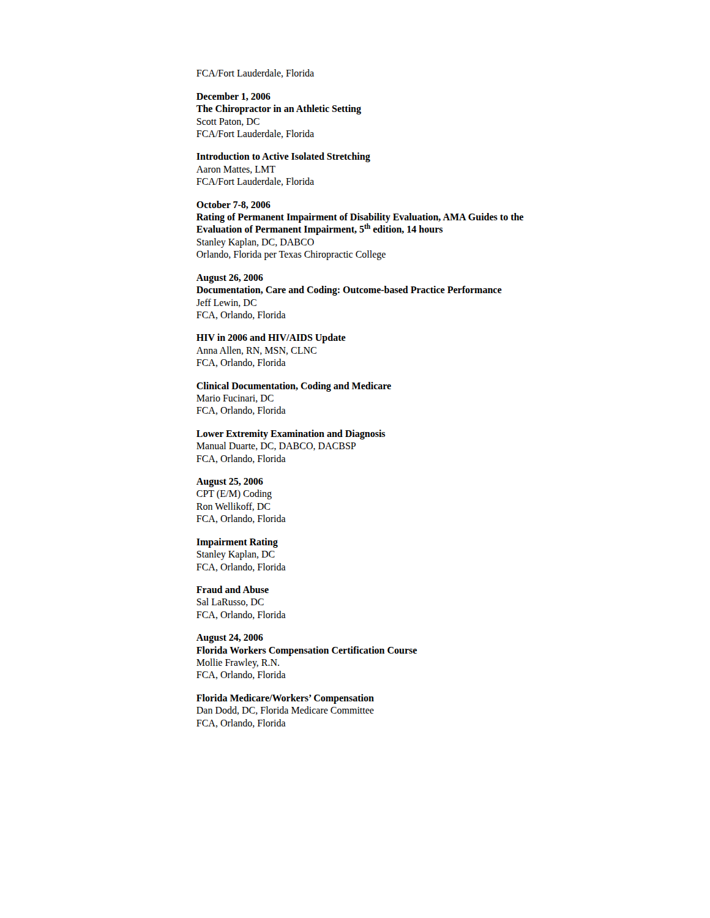FCA/Fort Lauderdale, Florida
December 1, 2006
The Chiropractor in an Athletic Setting
Scott Paton, DC
FCA/Fort Lauderdale, Florida
Introduction to Active Isolated Stretching
Aaron Mattes, LMT
FCA/Fort Lauderdale, Florida
October 7-8, 2006
Rating of Permanent Impairment of Disability Evaluation, AMA Guides to the Evaluation of Permanent Impairment, 5th edition, 14 hours
Stanley Kaplan, DC, DABCO
Orlando, Florida per Texas Chiropractic College
August 26, 2006
Documentation, Care and Coding: Outcome-based Practice Performance
Jeff Lewin, DC
FCA, Orlando, Florida
HIV in 2006 and HIV/AIDS Update
Anna Allen, RN, MSN, CLNC
FCA, Orlando, Florida
Clinical Documentation, Coding and Medicare
Mario Fucinari, DC
FCA, Orlando, Florida
Lower Extremity Examination and Diagnosis
Manual Duarte, DC, DABCO, DACBSP
FCA, Orlando, Florida
August 25, 2006
CPT (E/M) Coding
Ron Wellikoff, DC
FCA, Orlando, Florida
Impairment Rating
Stanley Kaplan, DC
FCA, Orlando, Florida
Fraud and Abuse
Sal LaRusso, DC
FCA, Orlando, Florida
August 24, 2006
Florida Workers Compensation Certification Course
Mollie Frawley, R.N.
FCA, Orlando, Florida
Florida Medicare/Workers’ Compensation
Dan Dodd, DC, Florida Medicare Committee
FCA, Orlando, Florida